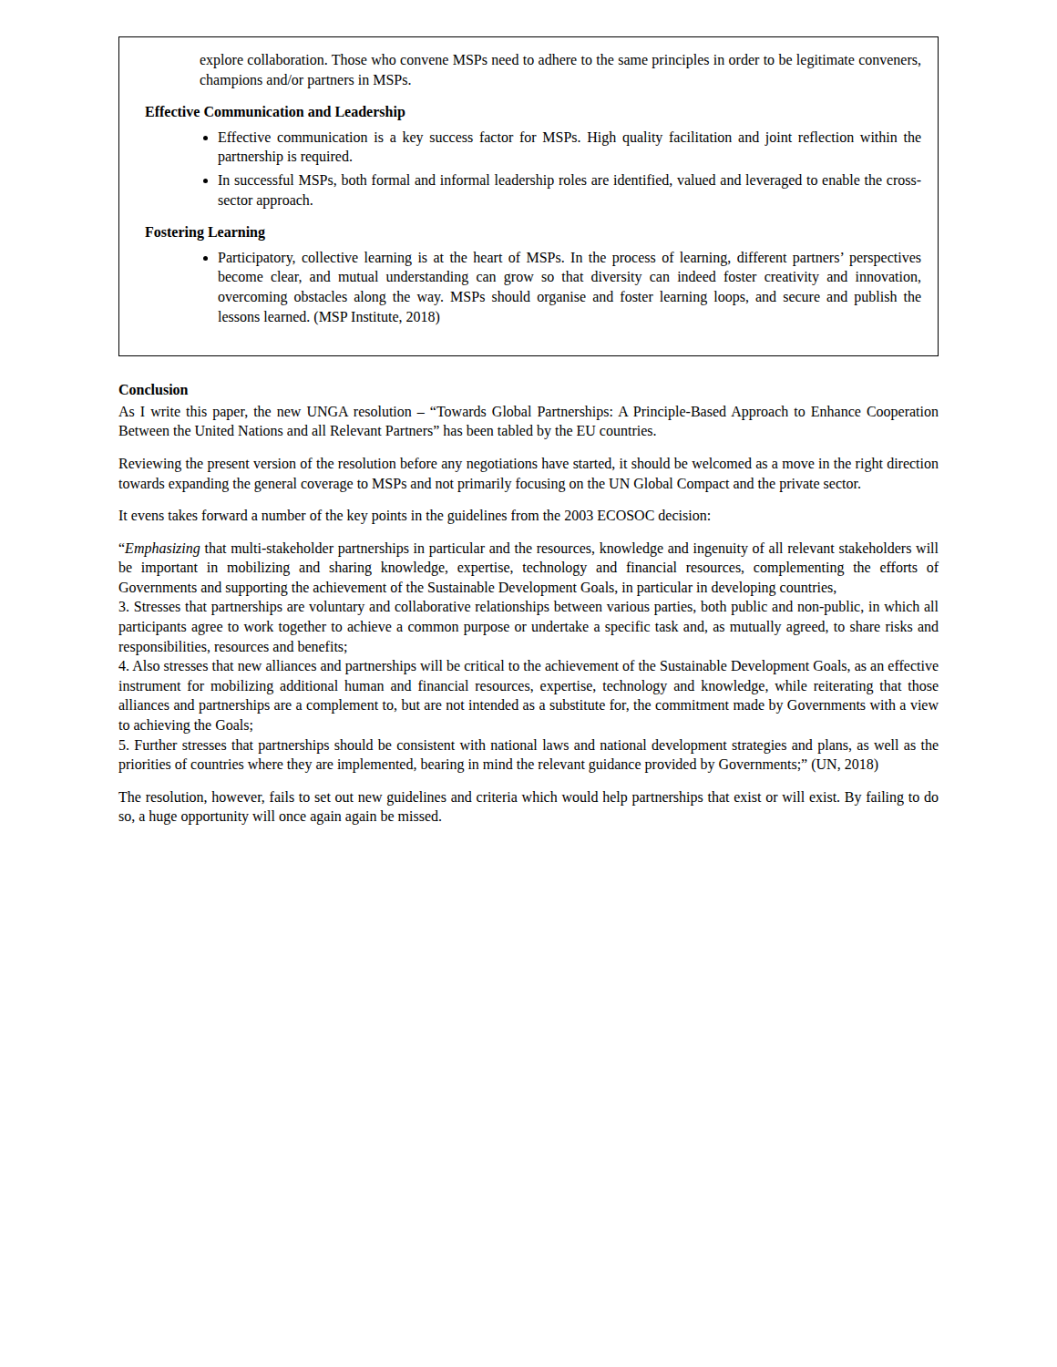explore collaboration. Those who convene MSPs need to adhere to the same principles in order to be legitimate conveners, champions and/or partners in MSPs.
Effective Communication and Leadership
Effective communication is a key success factor for MSPs. High quality facilitation and joint reflection within the partnership is required.
In successful MSPs, both formal and informal leadership roles are identified, valued and leveraged to enable the cross-sector approach.
Fostering Learning
Participatory, collective learning is at the heart of MSPs. In the process of learning, different partners’ perspectives become clear, and mutual understanding can grow so that diversity can indeed foster creativity and innovation, overcoming obstacles along the way. MSPs should organise and foster learning loops, and secure and publish the lessons learned. (MSP Institute, 2018)
Conclusion
As I write this paper, the new UNGA resolution – “Towards Global Partnerships: A Principle-Based Approach to Enhance Cooperation Between the United Nations and all Relevant Partners” has been tabled by the EU countries.
Reviewing the present version of the resolution before any negotiations have started, it should be welcomed as a move in the right direction towards expanding the general coverage to MSPs and not primarily focusing on the UN Global Compact and the private sector.
It evens takes forward a number of the key points in the guidelines from the 2003 ECOSOC decision:
“Emphasizing that multi-stakeholder partnerships in particular and the resources, knowledge and ingenuity of all relevant stakeholders will be important in mobilizing and sharing knowledge, expertise, technology and financial resources, complementing the efforts of Governments and supporting the achievement of the Sustainable Development Goals, in particular in developing countries,
3. Stresses that partnerships are voluntary and collaborative relationships between various parties, both public and non-public, in which all participants agree to work together to achieve a common purpose or undertake a specific task and, as mutually agreed, to share risks and responsibilities, resources and benefits;
4. Also stresses that new alliances and partnerships will be critical to the achievement of the Sustainable Development Goals, as an effective instrument for mobilizing additional human and financial resources, expertise, technology and knowledge, while reiterating that those alliances and partnerships are a complement to, but are not intended as a substitute for, the commitment made by Governments with a view to achieving the Goals;
5. Further stresses that partnerships should be consistent with national laws and national development strategies and plans, as well as the priorities of countries where they are implemented, bearing in mind the relevant guidance provided by Governments;” (UN, 2018)
The resolution, however, fails to set out new guidelines and criteria which would help partnerships that exist or will exist. By failing to do so, a huge opportunity will once again again be missed.